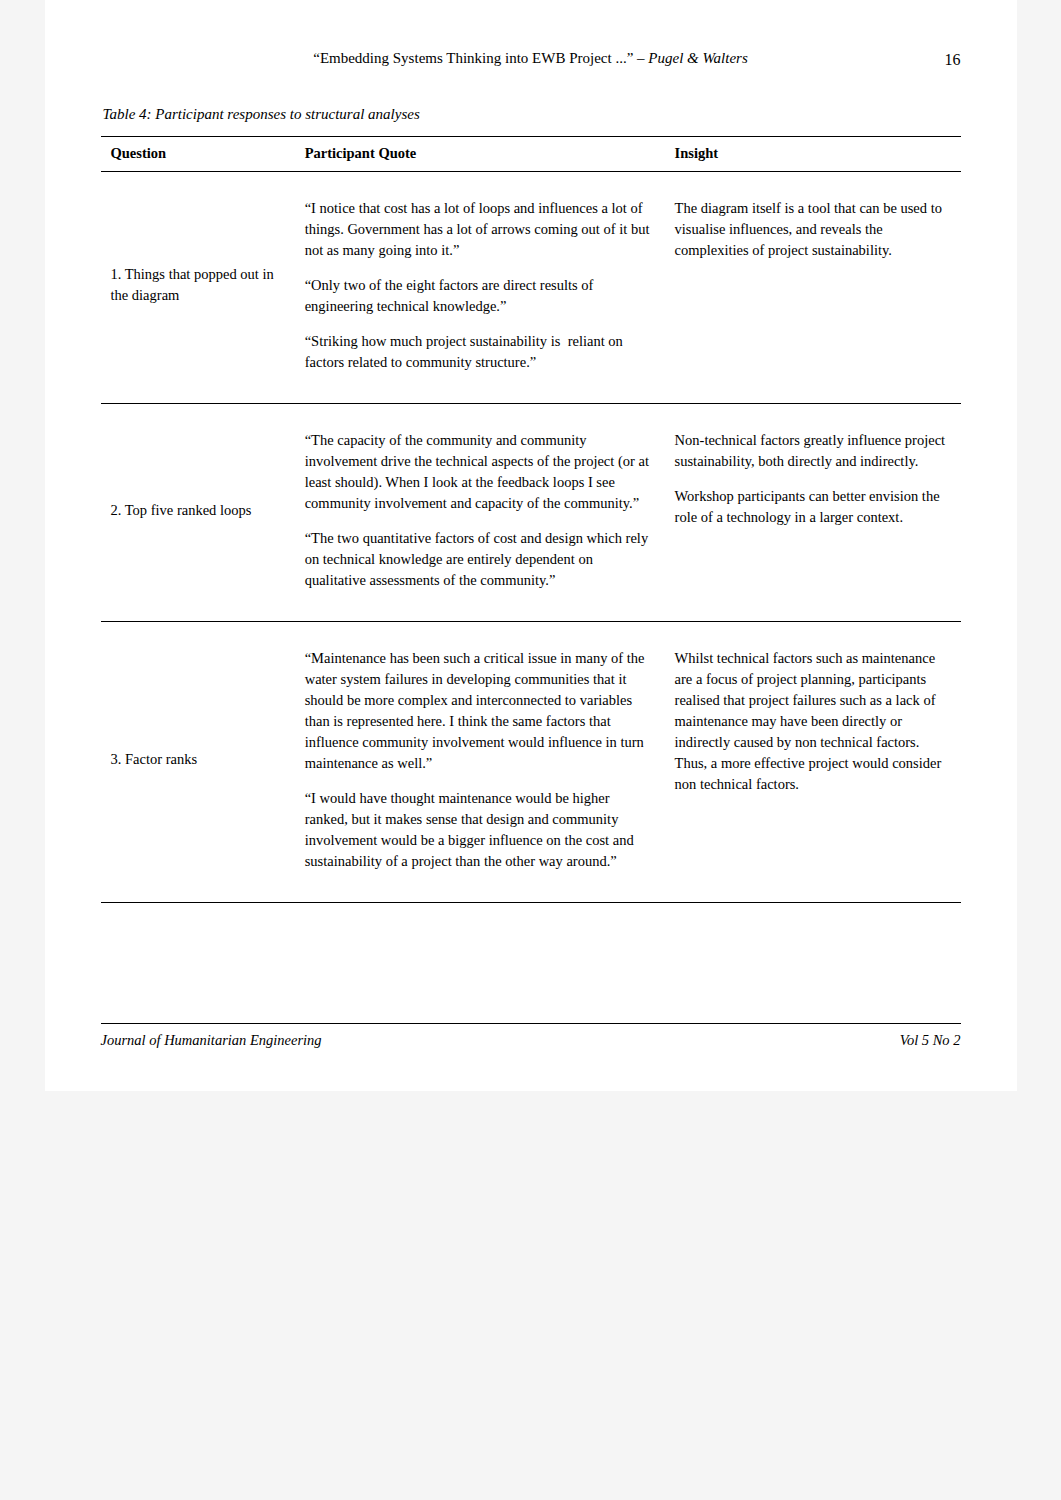“Embedding Systems Thinking into EWB Project ...” – Pugel & Walters
16
Table 4: Participant responses to structural analyses
| Question | Participant Quote | Insight |
| --- | --- | --- |
| 1. Things that popped out in the diagram | “I notice that cost has a lot of loops and influences a lot of things. Government has a lot of arrows coming out of it but not as many going into it.” “Only two of the eight factors are direct results of engineering technical knowledge.” “Striking how much project sustainability is reliant on factors related to community structure.” | The diagram itself is a tool that can be used to visualise influences, and reveals the complexities of project sustainability. |
| 2. Top five ranked loops | “The capacity of the community and community involvement drive the technical aspects of the project (or at least should). When I look at the feedback loops I see community involvement and capacity of the community.” “The two quantitative factors of cost and design which rely on technical knowledge are entirely dependent on qualitative assessments of the community.” | Non-technical factors greatly influence project sustainability, both directly and indirectly. Workshop participants can better envision the role of a technology in a larger context. |
| 3. Factor ranks | “Maintenance has been such a critical issue in many of the water system failures in developing communities that it should be more complex and interconnected to variables than is represented here. I think the same factors that influence community involvement would influence in turn maintenance as well.” “I would have thought maintenance would be higher ranked, but it makes sense that design and community involvement would be a bigger influence on the cost and sustainability of a project than the other way around.” | Whilst technical factors such as maintenance are a focus of project planning, participants realised that project failures such as a lack of maintenance may have been directly or indirectly caused by non technical factors. Thus, a more effective project would consider non technical factors. |
Journal of Humanitarian Engineering
Vol 5 No 2